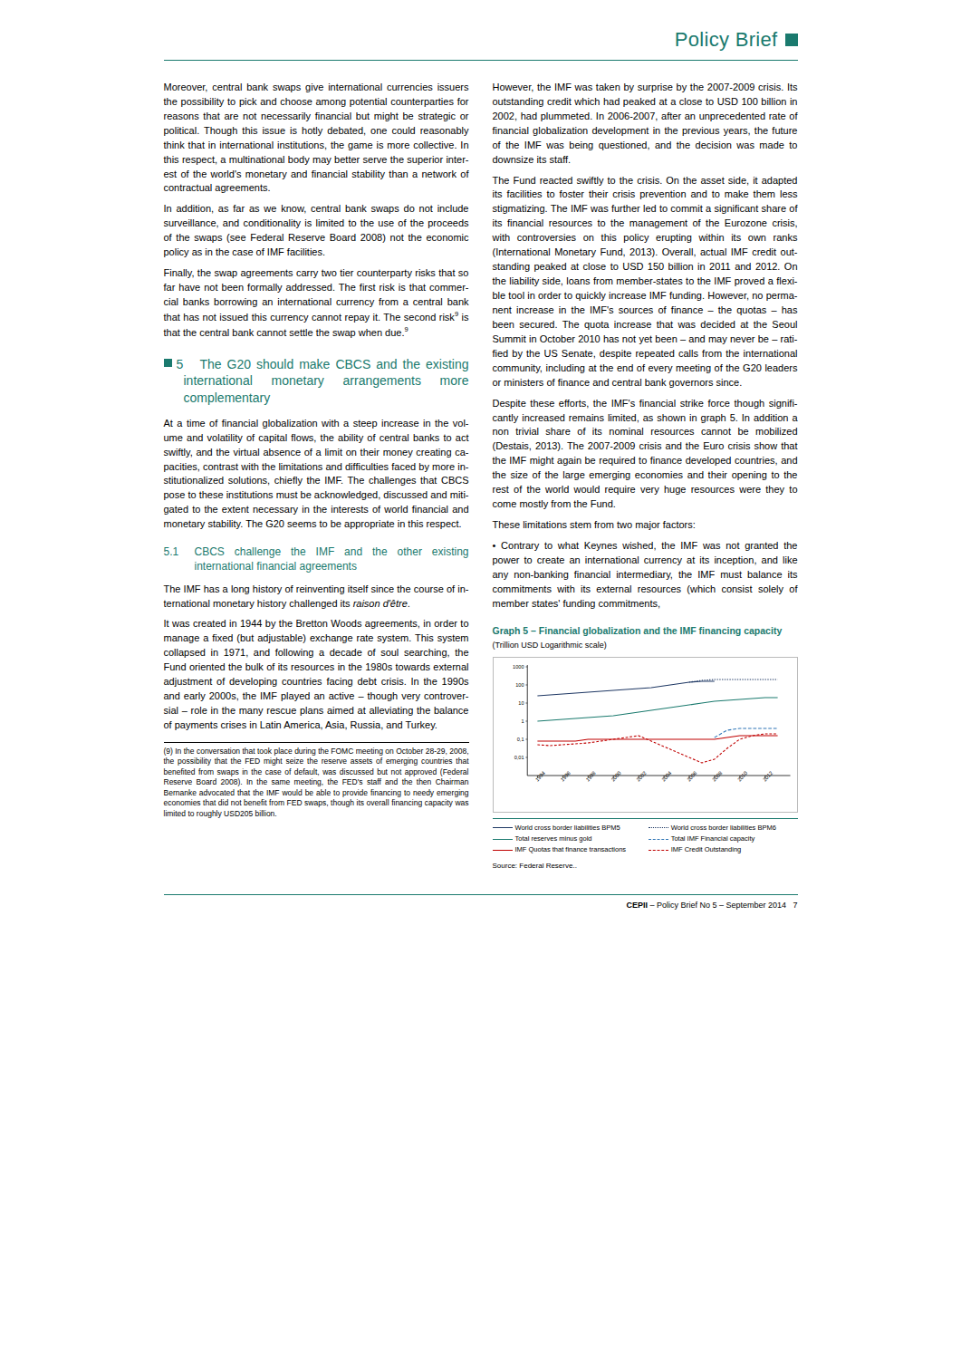Policy Brief
Moreover, central bank swaps give international currencies issuers the possibility to pick and choose among potential counterparties for reasons that are not necessarily financial but might be strategic or political. Though this issue is hotly debated, one could reasonably think that in international institutions, the game is more collective. In this respect, a multinational body may better serve the superior interest of the world's monetary and financial stability than a network of contractual agreements.
In addition, as far as we know, central bank swaps do not include surveillance, and conditionality is limited to the use of the proceeds of the swaps (see Federal Reserve Board 2008) not the economic policy as in the case of IMF facilities.
Finally, the swap agreements carry two tier counterparty risks that so far have not been formally addressed. The first risk is that commercial banks borrowing an international currency from a central bank that has not issued this currency cannot repay it. The second risk9 is that the central bank cannot settle the swap when due.9
5 The G20 should make CBCS and the existing international monetary arrangements more complementary
At a time of financial globalization with a steep increase in the volume and volatility of capital flows, the ability of central banks to act swiftly, and the virtual absence of a limit on their money creating capacities, contrast with the limitations and difficulties faced by more institutionalized solutions, chiefly the IMF. The challenges that CBCS pose to these institutions must be acknowledged, discussed and mitigated to the extent necessary in the interests of world financial and monetary stability. The G20 seems to be appropriate in this respect.
5.1 CBCS challenge the IMF and the other existing international financial agreements
The IMF has a long history of reinventing itself since the course of international monetary history challenged its raison d'être.
It was created in 1944 by the Bretton Woods agreements, in order to manage a fixed (but adjustable) exchange rate system. This system collapsed in 1971, and following a decade of soul searching, the Fund oriented the bulk of its resources in the 1980s towards external adjustment of developing countries facing debt crisis. In the 1990s and early 2000s, the IMF played an active – though very controversial – role in the many rescue plans aimed at alleviating the balance of payments crises in Latin America, Asia, Russia, and Turkey.
(9) In the conversation that took place during the FOMC meeting on October 28-29, 2008, the possibility that the FED might seize the reserve assets of emerging countries that benefited from swaps in the case of default, was discussed but not approved (Federal Reserve Board 2008). In the same meeting, the FED's staff and the then Chairman Bernanke advocated that the IMF would be able to provide financing to needy emerging economies that did not benefit from FED swaps, though its overall financing capacity was limited to roughly USD205 billion.
However, the IMF was taken by surprise by the 2007-2009 crisis. Its outstanding credit which had peaked at a close to USD 100 billion in 2002, had plummeted. In 2006-2007, after an unprecedented rate of financial globalization development in the previous years, the future of the IMF was being questioned, and the decision was made to downsize its staff.
The Fund reacted swiftly to the crisis. On the asset side, it adapted its facilities to foster their crisis prevention and to make them less stigmatizing. The IMF was further led to commit a significant share of its financial resources to the management of the Eurozone crisis, with controversies on this policy erupting within its own ranks (International Monetary Fund, 2013). Overall, actual IMF credit outstanding peaked at close to USD 150 billion in 2011 and 2012. On the liability side, loans from member-states to the IMF proved a flexible tool in order to quickly increase IMF funding. However, no permanent increase in the IMF's sources of finance – the quotas – has been secured. The quota increase that was decided at the Seoul Summit in October 2010 has not yet been – and may never be – ratified by the US Senate, despite repeated calls from the international community, including at the end of every meeting of the G20 leaders or ministers of finance and central bank governors since.
Despite these efforts, the IMF's financial strike force though significantly increased remains limited, as shown in graph 5. In addition a non trivial share of its nominal resources cannot be mobilized (Destais, 2013). The 2007-2009 crisis and the Euro crisis show that the IMF might again be required to finance developed countries, and the size of the large emerging economies and their opening to the rest of the world would require very huge resources were they to come mostly from the Fund.
These limitations stem from two major factors:
• Contrary to what Keynes wished, the IMF was not granted the power to create an international currency at its inception, and like any non-banking financial intermediary, the IMF must balance its commitments with its external resources (which consist solely of member states' funding commitments,
Graph 5 – Financial globalization and the IMF financing capacity
(Trillion USD Logarithmic scale)
1000 100 10 1 0,1 0,01 1994 1996 1998 2000 2002 2004 2006 2008 2010 2012
| World cross border liabilities BPM5 | World cross border liabilities BPM6 |
| Total reserves minus gold | Total IMF Financial capacity |
| IMF Quotas that finance transactions | IMF Credit Outstanding |
Source: Federal Reserve..
CEPII – Policy Brief No 5 – September 2014 7